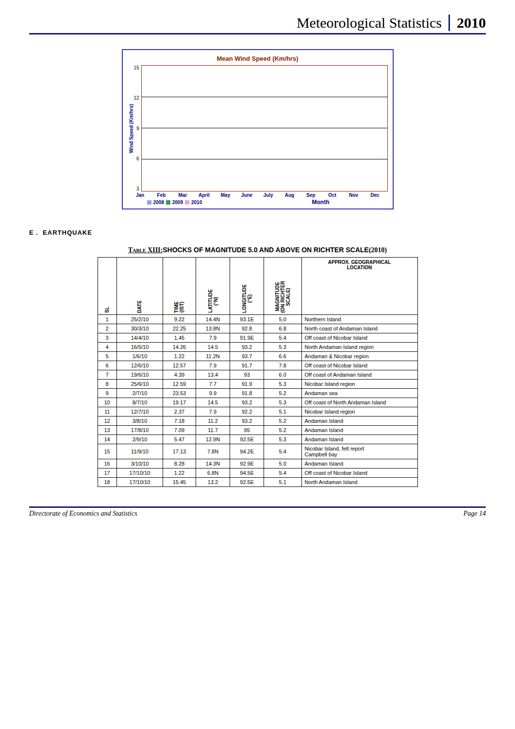Meteorological Statistics 2010
Mean Wind Speed (Km/hrs)
Wind Speed (Km/hrs)
15 12 9 6 3
Jan Feb Mar April May June July Aug Sep Oct Nov Dec
2008 2009 2010
Month
E . EARTHQUAKE
Table XIII: SHOCKS OF MAGNITUDE 5.0 AND ABOVE ON RICHTER SCALE(2010)
| SL | DATE | TIME (IST) | LATITUDE (°N) | LONGITUDE (°E) | MAGNITUDE (ON RICHTER SCALE) | APPROX. GEOGRAPHICAL LOCATION |
| --- | --- | --- | --- | --- | --- | --- |
| 1 | 25/2/10 | 9.22 | 14.4N | 93.1E | 5.0 | Northern Island |
| 2 | 30/3/10 | 22.25 | 13.8N | 92.8 | 6.8 | North coast of Andaman Island |
| 3 | 14/4/10 | 1.45 | 7.9 | 91.9E | 5.4 | Off coast of Nicobar Island |
| 4 | 16/5/10 | 14.26 | 14.5 | 93.2 | 5.3 | North Andaman Island region |
| 5 | 1/6/10 | 1.22 | 11.2N | 93.7 | 6.6 | Andaman & Nicobar region |
| 6 | 12/6/10 | 12.57 | 7.9 | 91.7 | 7.8 | Off coast of Nicobar Island |
| 7 | 19/6/10 | 4.39 | 13.4 | 93 | 6.0 | Off coast of Andaman Island |
| 8 | 25/6/10 | 12.59 | 7.7 | 91.9 | 5.3 | Nicobar Island region |
| 9 | 2/7/10 | 23.53 | 9.9 | 91.8 | 5.2 | Andaman sea |
| 10 | 8/7/10 | 19.17 | 14.5 | 93.2 | 5.3 | Off coast of North Andaman Island |
| 11 | 12/7/10 | 2.37 | 7.9 | 92.2 | 5.1 | Nicobar Island region |
| 12 | 3/8/10 | 7.18 | 11.2 | 93.2 | 5.2 | Andaman Island |
| 13 | 17/8/10 | 7.09 | 11.7 | 95 | 5.2 | Andaman Island |
| 14 | 2/9/10 | 5.47 | 12.9N | 92.5E | 5.3 | Andaman Island |
| 15 | 11/9/10 | 17.13 | 7.8N | 94.2E | 5.4 | Nicobar Island, felt report Campbell bay |
| 16 | 3/10/10 | 8.28 | 14.3N | 92.9E | 5.0 | Andaman Island |
| 17 | 17/10/10 | 1.22 | 6.8N | 94.5E | 5.4 | Off coast of Nicobar Island |
| 18 | 17/10/10 | 15.45 | 13.2 | 92.5E | 5.1 | North Andaman Island |
Directorate of Economics and Statistics Page 14